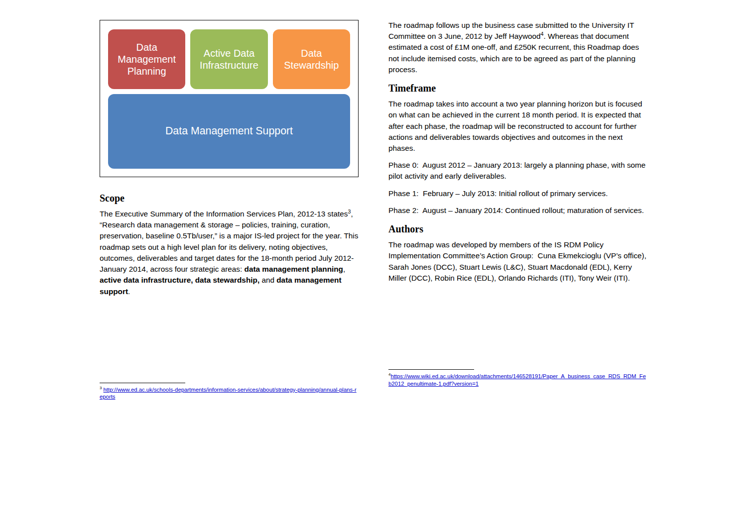Data
Management
Planning
Active Data
Infrastructure
Data
Stewardship
Data Management Support
Scope
The Executive Summary of the Information Services Plan, 2012-13 states3, “Research data management & storage – policies, training, curation, preservation, baseline 0.5Tb/user,” is a major IS-led project for the year. This roadmap sets out a high level plan for its delivery, noting objectives, outcomes, deliverables and target dates for the 18-month period July 2012-January 2014, across four strategic areas: data management planning, active data infrastructure, data stewardship, and data management support.
3 http://www.ed.ac.uk/schools-departments/information-services/about/strategy-planning/annual-plans-reports
The roadmap follows up the business case submitted to the University IT Committee on 3 June, 2012 by Jeff Haywood4. Whereas that document estimated a cost of £1M one-off, and £250K recurrent, this Roadmap does not include itemised costs, which are to be agreed as part of the planning process.
Timeframe
The roadmap takes into account a two year planning horizon but is focused on what can be achieved in the current 18 month period. It is expected that after each phase, the roadmap will be reconstructed to account for further actions and deliverables towards objectives and outcomes in the next phases.
Phase 0: August 2012 – January 2013: largely a planning phase, with some pilot activity and early deliverables.
Phase 1: February – July 2013: Initial rollout of primary services.
Phase 2: August – January 2014: Continued rollout; maturation of services.
Authors
The roadmap was developed by members of the IS RDM Policy Implementation Committee’s Action Group: Cuna Ekmekcioglu (VP’s office), Sarah Jones (DCC), Stuart Lewis (L&C), Stuart Macdonald (EDL), Kerry Miller (DCC), Robin Rice (EDL), Orlando Richards (ITI), Tony Weir (ITI).
4https://www.wiki.ed.ac.uk/download/attachments/146528191/Paper_A_business_case_RDS_RDM_Feb2012_penultimate-1.pdf?version=1